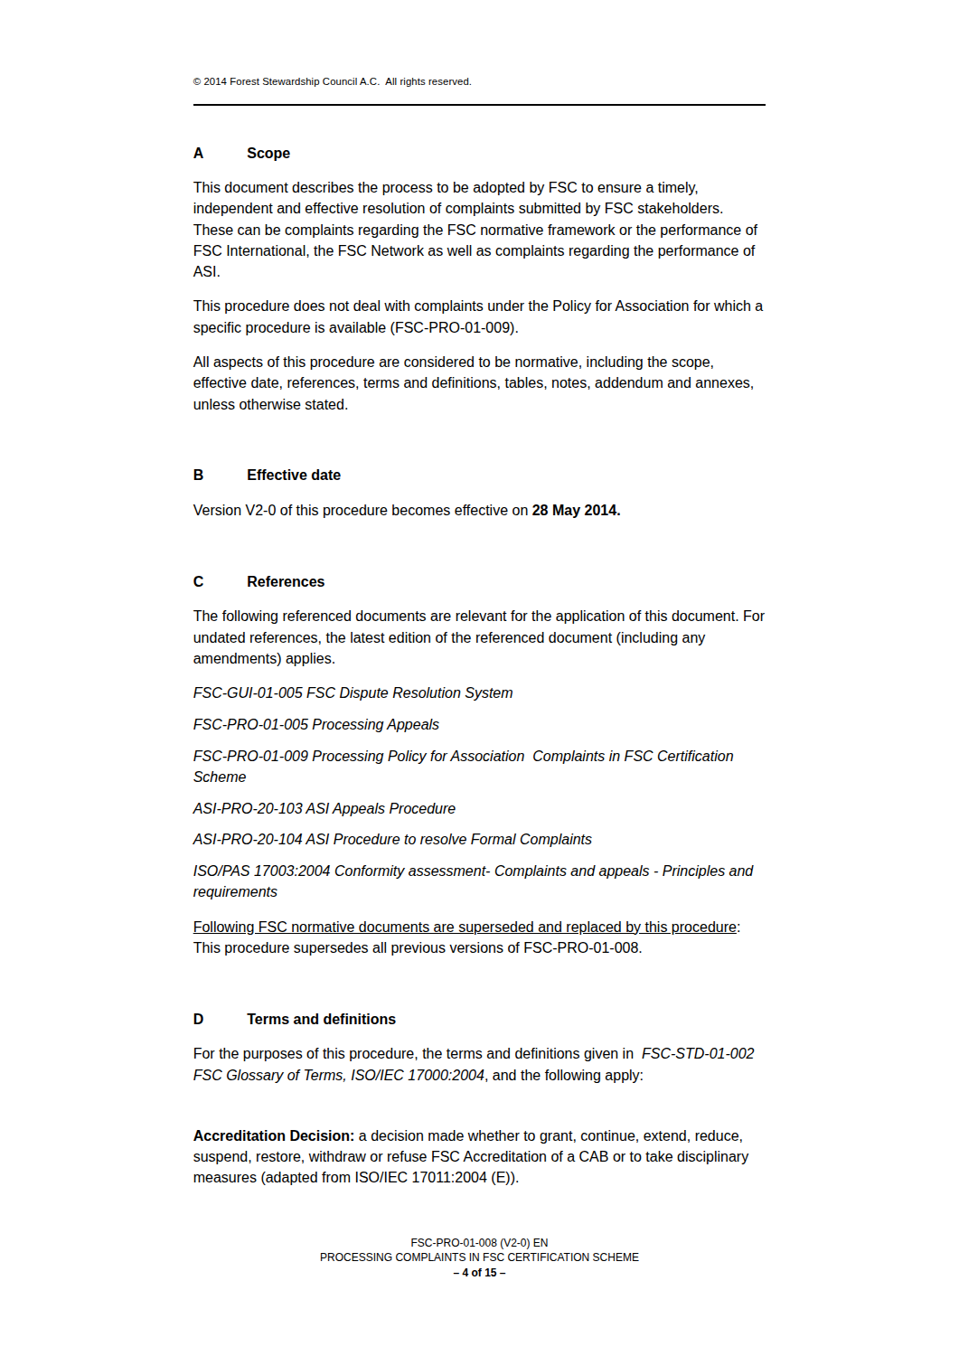© 2014 Forest Stewardship Council A.C. All rights reserved.
AScope
This document describes the process to be adopted by FSC to ensure a timely, independent and effective resolution of complaints submitted by FSC stakeholders. These can be complaints regarding the FSC normative framework or the performance of FSC International, the FSC Network as well as complaints regarding the performance of ASI.
This procedure does not deal with complaints under the Policy for Association for which a specific procedure is available (FSC-PRO-01-009).
All aspects of this procedure are considered to be normative, including the scope, effective date, references, terms and definitions, tables, notes, addendum and annexes, unless otherwise stated.
BEffective date
Version V2-0 of this procedure becomes effective on 28 May 2014.
CReferences
The following referenced documents are relevant for the application of this document. For undated references, the latest edition of the referenced document (including any amendments) applies.
FSC-GUI-01-005 FSC Dispute Resolution System
FSC-PRO-01-005 Processing Appeals
FSC-PRO-01-009 Processing Policy for Association Complaints in FSC Certification Scheme
ASI-PRO-20-103 ASI Appeals Procedure
ASI-PRO-20-104 ASI Procedure to resolve Formal Complaints
ISO/PAS 17003:2004 Conformity assessment- Complaints and appeals - Principles and requirements
Following FSC normative documents are superseded and replaced by this procedure: This procedure supersedes all previous versions of FSC-PRO-01-008.
DTerms and definitions
For the purposes of this procedure, the terms and definitions given in FSC-STD-01-002 FSC Glossary of Terms, ISO/IEC 17000:2004, and the following apply:
Accreditation Decision: a decision made whether to grant, continue, extend, reduce, suspend, restore, withdraw or refuse FSC Accreditation of a CAB or to take disciplinary measures (adapted from ISO/IEC 17011:2004 (E)).
FSC-PRO-01-008 (V2-0) EN PROCESSING COMPLAINTS IN FSC CERTIFICATION SCHEME – 4 of 15 –